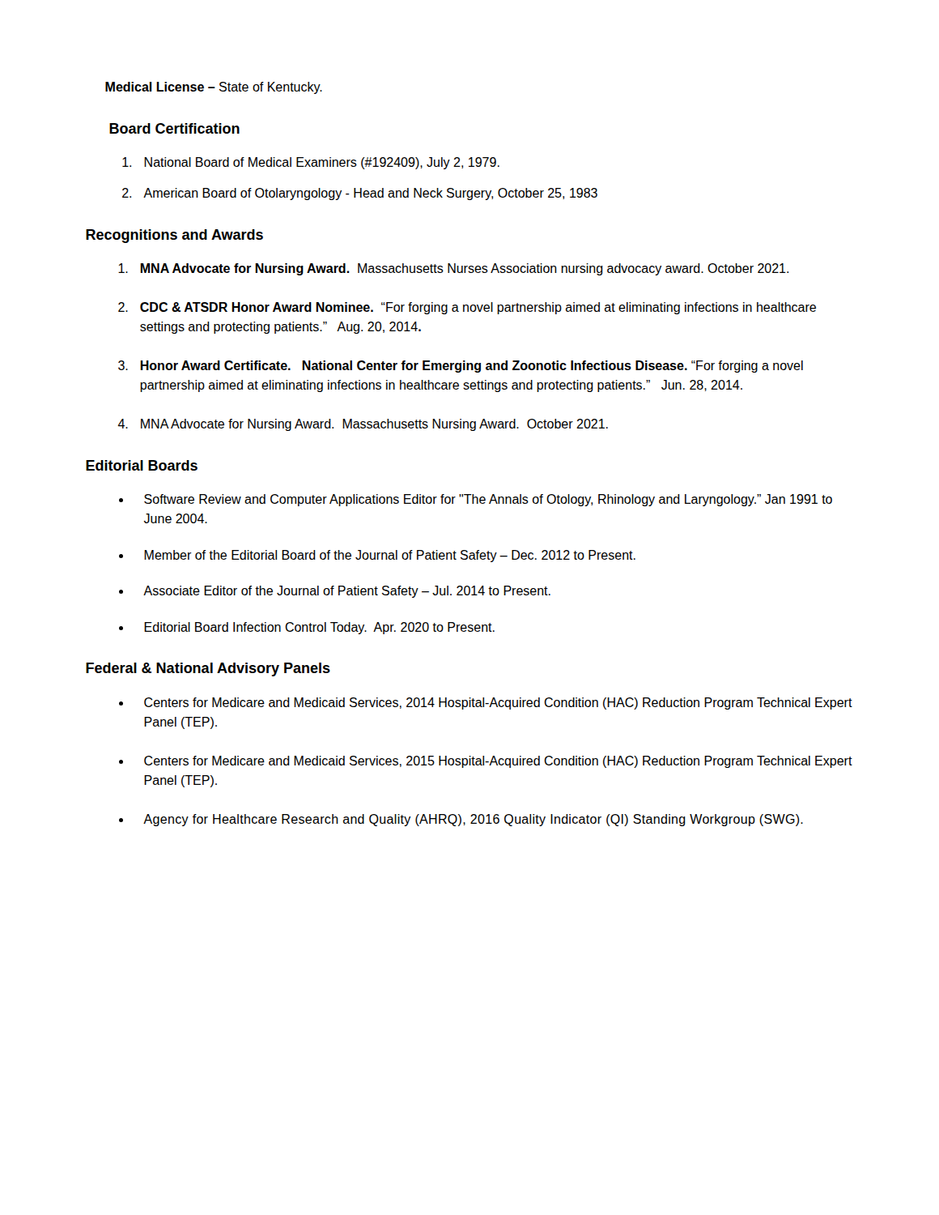Medical License – State of Kentucky.
Board Certification
National Board of Medical Examiners (#192409), July 2, 1979.
American Board of Otolaryngology - Head and Neck Surgery, October 25, 1983
Recognitions and Awards
MNA Advocate for Nursing Award. Massachusetts Nurses Association nursing advocacy award. October 2021.
CDC & ATSDR Honor Award Nominee. “For forging a novel partnership aimed at eliminating infections in healthcare settings and protecting patients.” Aug. 20, 2014.
Honor Award Certificate. National Center for Emerging and Zoonotic Infectious Disease. “For forging a novel partnership aimed at eliminating infections in healthcare settings and protecting patients.” Jun. 28, 2014.
MNA Advocate for Nursing Award. Massachusetts Nursing Award. October 2021.
Editorial Boards
Software Review and Computer Applications Editor for "The Annals of Otology, Rhinology and Laryngology.” Jan 1991 to June 2004.
Member of the Editorial Board of the Journal of Patient Safety – Dec. 2012 to Present.
Associate Editor of the Journal of Patient Safety – Jul. 2014 to Present.
Editorial Board Infection Control Today. Apr. 2020 to Present.
Federal & National Advisory Panels
Centers for Medicare and Medicaid Services, 2014 Hospital-Acquired Condition (HAC) Reduction Program Technical Expert Panel (TEP).
Centers for Medicare and Medicaid Services, 2015 Hospital-Acquired Condition (HAC) Reduction Program Technical Expert Panel (TEP).
Agency for Healthcare Research and Quality (AHRQ), 2016 Quality Indicator (QI) Standing Workgroup (SWG).